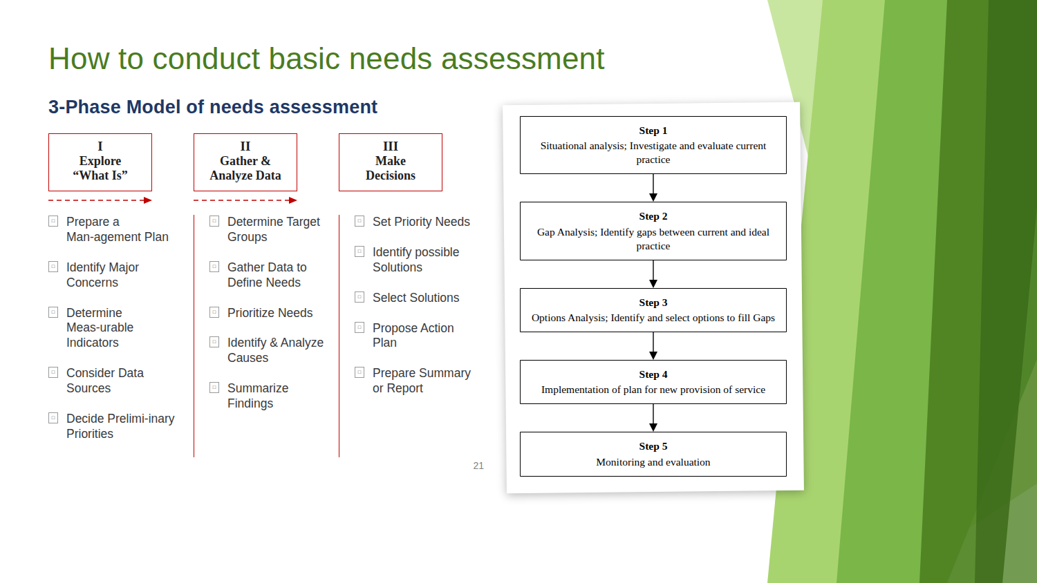How to conduct basic needs assessment
3-Phase Model of needs assessment
I
Explore
“What Is”
II
Gather &
Analyze Data
III
Make
Decisions
☐Prepare a Man‑agement Plan
☐Identify Major Concerns
☐Determine Meas‑urable Indicators
☐Consider Data Sources
☐Decide Prelimi‑inary Priorities
☐Determine Target Groups
☐Gather Data to Define Needs
☐Prioritize Needs
☐Identify & Analyze Causes
☐Summarize Findings
☐Set Priority Needs
☐Identify possible Solutions
☐Select Solutions
☐Propose Action Plan
☐Prepare Summary or Report
21
Step 1 Situational analysis; Investigate and evaluate current practice
Step 2 Gap Analysis; Identify gaps between current and ideal practice
Step 3 Options Analysis; Identify and select options to fill Gaps
Step 4 Implementation of plan for new provision of service
Step 5 Monitoring and evaluation